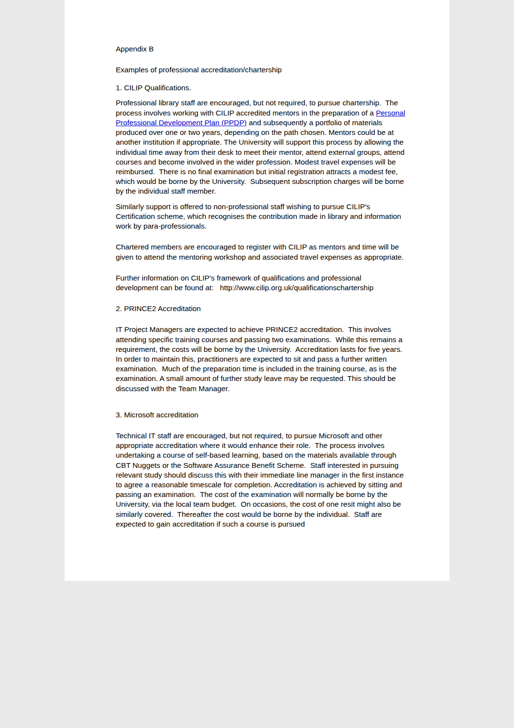Appendix B
Examples of professional accreditation/chartership
1. CILIP Qualifications.
Professional library staff are encouraged, but not required, to pursue chartership. The process involves working with CILIP accredited mentors in the preparation of a Personal Professional Development Plan (PPDP) and subsequently a portfolio of materials produced over one or two years, depending on the path chosen. Mentors could be at another institution if appropriate. The University will support this process by allowing the individual time away from their desk to meet their mentor, attend external groups, attend courses and become involved in the wider profession. Modest travel expenses will be reimbursed. There is no final examination but initial registration attracts a modest fee, which would be borne by the University. Subsequent subscription charges will be borne by the individual staff member.
Similarly support is offered to non-professional staff wishing to pursue CILIP's Certification scheme, which recognises the contribution made in library and information work by para-professionals.
Chartered members are encouraged to register with CILIP as mentors and time will be given to attend the mentoring workshop and associated travel expenses as appropriate.
Further information on CILIP's framework of qualifications and professional development can be found at: http://www.cilip.org.uk/qualificationschartership
2. PRINCE2 Accreditation
IT Project Managers are expected to achieve PRINCE2 accreditation. This involves attending specific training courses and passing two examinations. While this remains a requirement, the costs will be borne by the University. Accreditation lasts for five years. In order to maintain this, practitioners are expected to sit and pass a further written examination. Much of the preparation time is included in the training course, as is the examination. A small amount of further study leave may be requested. This should be discussed with the Team Manager.
3. Microsoft accreditation
Technical IT staff are encouraged, but not required, to pursue Microsoft and other appropriate accreditation where it would enhance their role. The process involves undertaking a course of self-based learning, based on the materials available through CBT Nuggets or the Software Assurance Benefit Scheme. Staff interested in pursuing relevant study should discuss this with their immediate line manager in the first instance to agree a reasonable timescale for completion. Accreditation is achieved by sitting and passing an examination. The cost of the examination will normally be borne by the University, via the local team budget. On occasions, the cost of one resit might also be similarly covered. Thereafter the cost would be borne by the individual. Staff are expected to gain accreditation if such a course is pursued